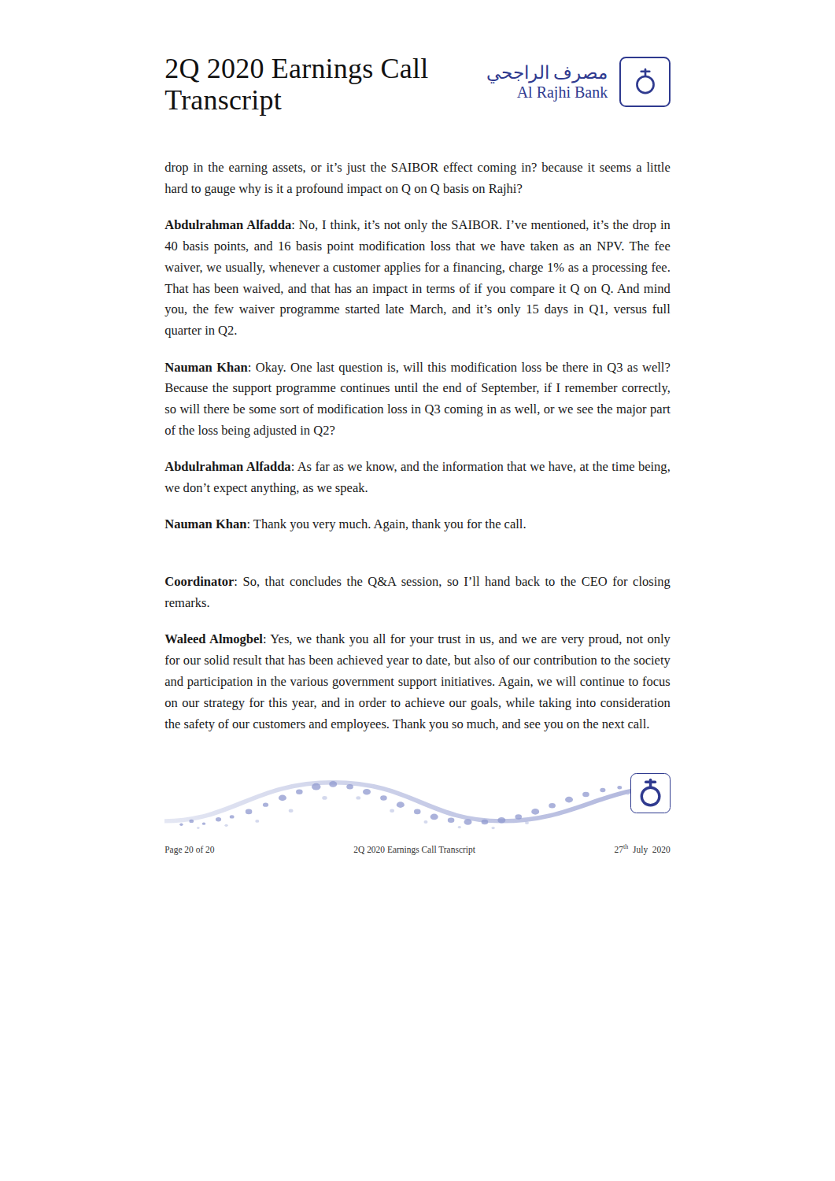2Q 2020 Earnings Call Transcript
مصرف الراجحي
Al Rajhi Bank
drop in the earning assets, or it’s just the SAIBOR effect coming in? because it seems a little hard to gauge why is it a profound impact on Q on Q basis on Rajhi?
Abdulrahman Alfadda: No, I think, it’s not only the SAIBOR. I’ve mentioned, it’s the drop in 40 basis points, and 16 basis point modification loss that we have taken as an NPV. The fee waiver, we usually, whenever a customer applies for a financing, charge 1% as a processing fee. That has been waived, and that has an impact in terms of if you compare it Q on Q. And mind you, the few waiver programme started late March, and it’s only 15 days in Q1, versus full quarter in Q2.
Nauman Khan: Okay. One last question is, will this modification loss be there in Q3 as well? Because the support programme continues until the end of September, if I remember correctly, so will there be some sort of modification loss in Q3 coming in as well, or we see the major part of the loss being adjusted in Q2?
Abdulrahman Alfadda: As far as we know, and the information that we have, at the time being, we don’t expect anything, as we speak.
Nauman Khan: Thank you very much. Again, thank you for the call.
Coordinator: So, that concludes the Q&A session, so I’ll hand back to the CEO for closing remarks.
Waleed Almogbel: Yes, we thank you all for your trust in us, and we are very proud, not only for our solid result that has been achieved year to date, but also of our contribution to the society and participation in the various government support initiatives. Again, we will continue to focus on our strategy for this year, and in order to achieve our goals, while taking into consideration the safety of our customers and employees. Thank you so much, and see you on the next call.
Page 20 of 20
2Q 2020 Earnings Call Transcript
27th July 2020